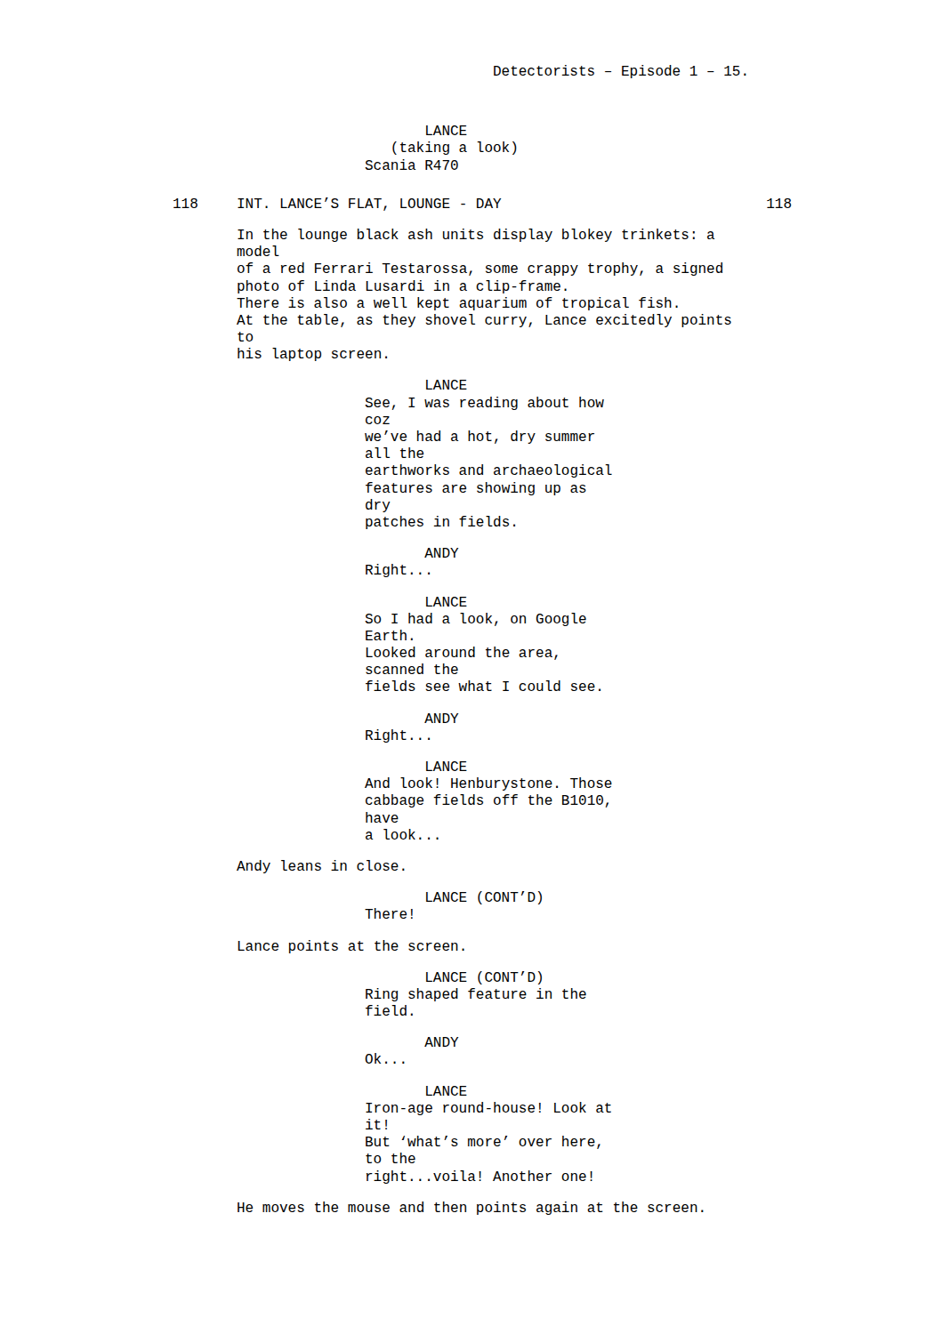Detectorists – Episode 1 – 15.
LANCE
(taking a look)
Scania R470
118 INT. LANCE’S FLAT, LOUNGE - DAY118
In the lounge black ash units display blokey trinkets: a model of a red Ferrari Testarossa, some crappy trophy, a signed photo of Linda Lusardi in a clip-frame. There is also a well kept aquarium of tropical fish. At the table, as they shovel curry, Lance excitedly points to his laptop screen.
LANCE
See, I was reading about how coz we’ve had a hot, dry summer all the earthworks and archaeological features are showing up as dry patches in fields.
ANDY
Right...
LANCE
So I had a look, on Google Earth. Looked around the area, scanned the fields see what I could see.
ANDY
Right...
LANCE
And look! Henburystone. Those cabbage fields off the B1010, have a look...
Andy leans in close.
LANCE (CONT’D)
There!
Lance points at the screen.
LANCE (CONT’D)
Ring shaped feature in the field.
ANDY
Ok...
LANCE
Iron-age round-house! Look at it! But ‘what’s more’ over here, to the right...voila! Another one!
He moves the mouse and then points again at the screen.